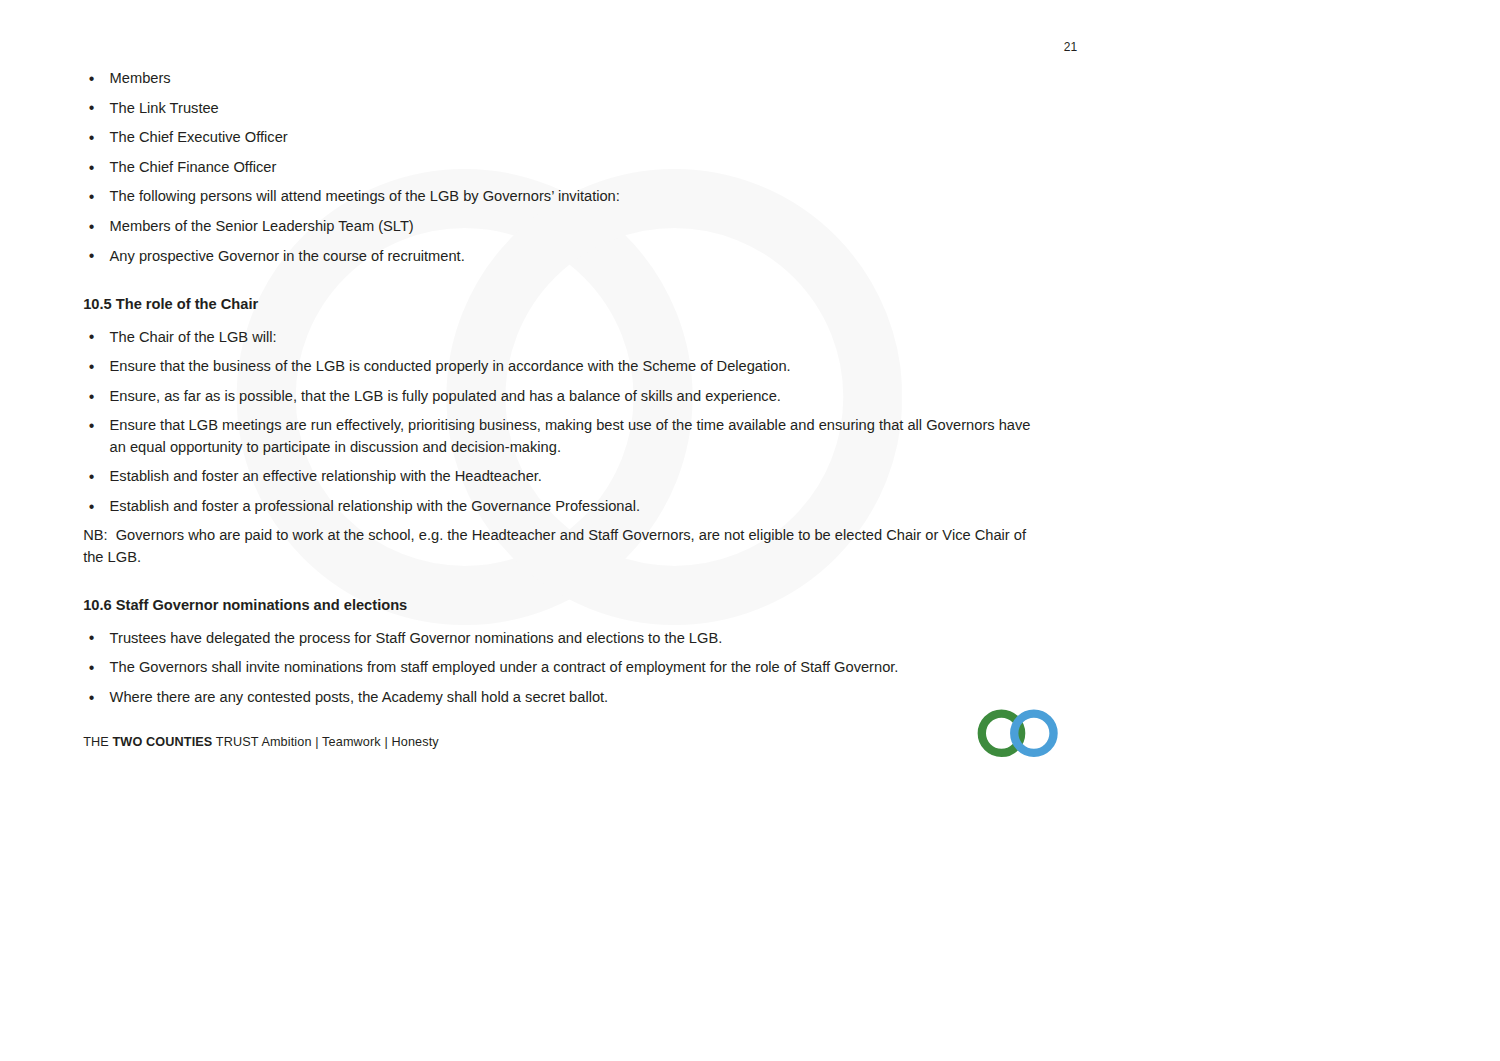21
Members
The Link Trustee
The Chief Executive Officer
The Chief Finance Officer
The following persons will attend meetings of the LGB by Governors’ invitation:
Members of the Senior Leadership Team (SLT)
Any prospective Governor in the course of recruitment.
10.5 The role of the Chair
The Chair of the LGB will:
Ensure that the business of the LGB is conducted properly in accordance with the Scheme of Delegation.
Ensure, as far as is possible, that the LGB is fully populated and has a balance of skills and experience.
Ensure that LGB meetings are run effectively, prioritising business, making best use of the time available and ensuring that all Governors have an equal opportunity to participate in discussion and decision-making.
Establish and foster an effective relationship with the Headteacher.
Establish and foster a professional relationship with the Governance Professional.
NB: Governors who are paid to work at the school, e.g. the Headteacher and Staff Governors, are not eligible to be elected Chair or Vice Chair of the LGB.
10.6 Staff Governor nominations and elections
Trustees have delegated the process for Staff Governor nominations and elections to the LGB.
The Governors shall invite nominations from staff employed under a contract of employment for the role of Staff Governor.
Where there are any contested posts, the Academy shall hold a secret ballot.
THE TWO COUNTIES TRUST Ambition | Teamwork | Honesty